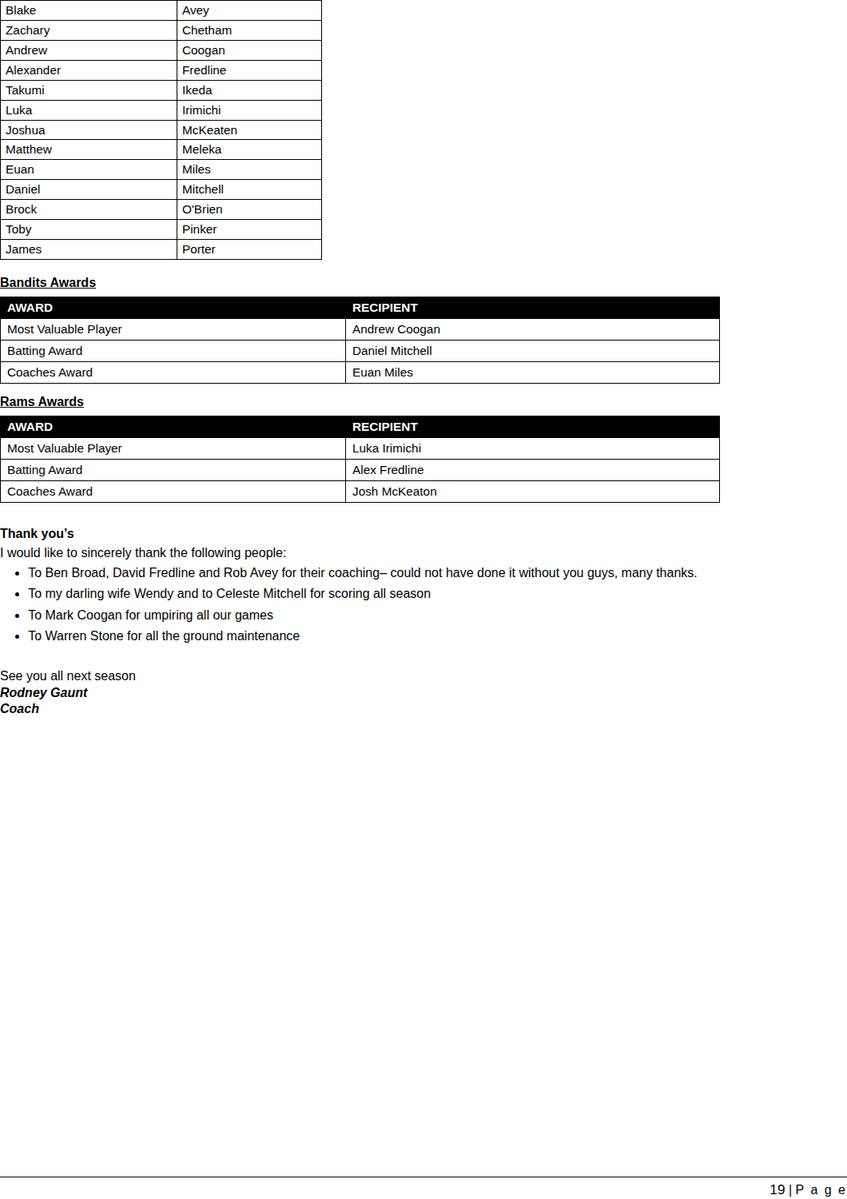| Blake | Avey |
| Zachary | Chetham |
| Andrew | Coogan |
| Alexander | Fredline |
| Takumi | Ikeda |
| Luka | Irimichi |
| Joshua | McKeaten |
| Matthew | Meleka |
| Euan | Miles |
| Daniel | Mitchell |
| Brock | O'Brien |
| Toby | Pinker |
| James | Porter |
Bandits Awards
| AWARD | RECIPIENT |
| --- | --- |
| Most Valuable Player | Andrew Coogan |
| Batting Award | Daniel Mitchell |
| Coaches Award | Euan Miles |
Rams Awards
| AWARD | RECIPIENT |
| --- | --- |
| Most Valuable Player | Luka Irimichi |
| Batting Award | Alex Fredline |
| Coaches Award | Josh McKeaton |
Thank you’s
I would like to sincerely thank the following people:
To Ben Broad, David Fredline and Rob Avey for their coaching– could not have done it without you guys, many thanks.
To my darling wife Wendy and to Celeste Mitchell for scoring all season
To Mark Coogan for umpiring all our games
To Warren Stone for all the ground maintenance
See you all next season
Rodney Gaunt
Coach
19 | P a g e